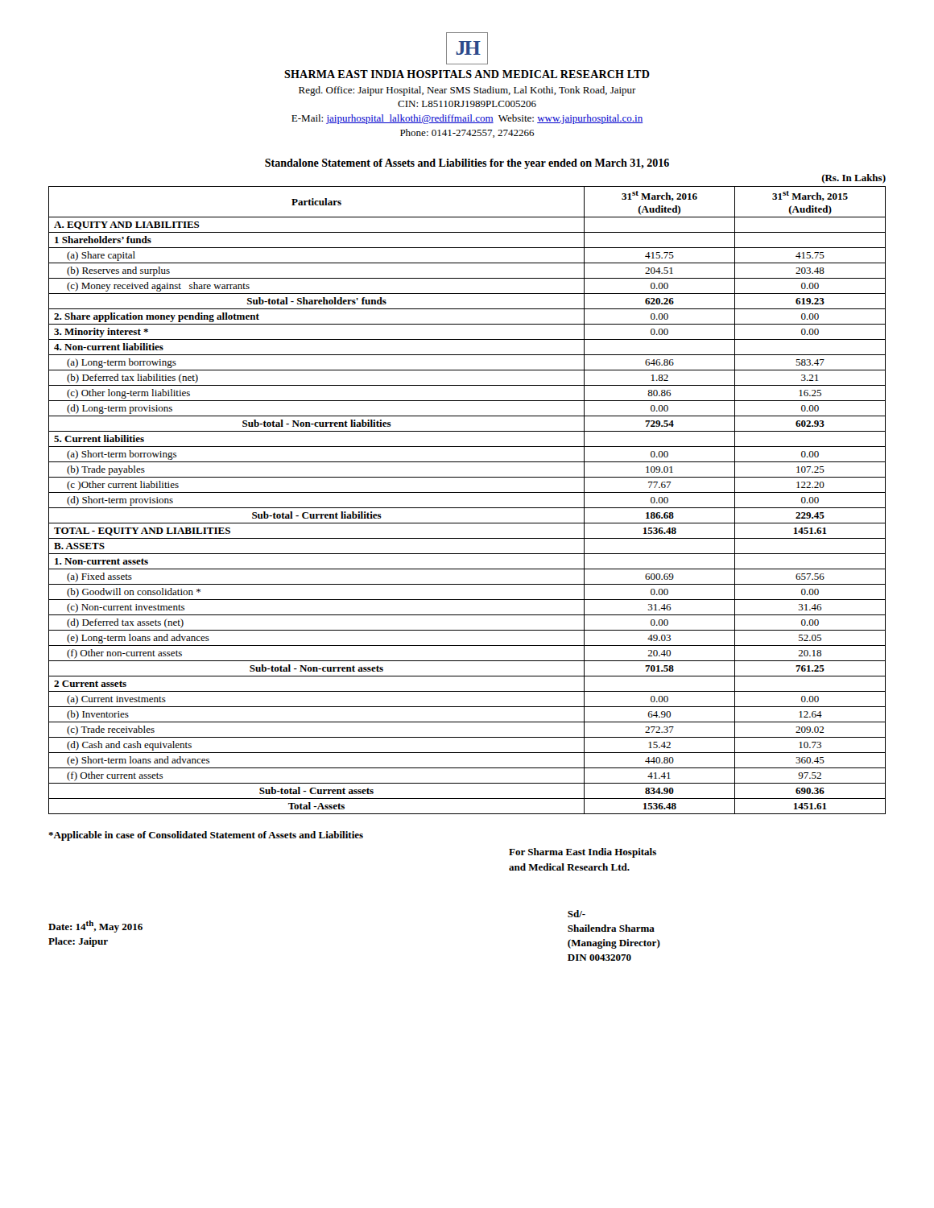JH
SHARMA EAST INDIA HOSPITALS AND MEDICAL RESEARCH LTD
Regd. Office: Jaipur Hospital, Near SMS Stadium, Lal Kothi, Tonk Road, Jaipur
CIN: L85110RJ1989PLC005206
E-Mail: jaipurhospital_lalkothi@rediffmail.com Website: www.jaipurhospital.co.in
Phone: 0141-2742557, 2742266
Standalone Statement of Assets and Liabilities for the year ended on March 31, 2016
(Rs. In Lakhs)
| Particulars | 31 st March, 2016 (Audited) | 31 st March, 2015 (Audited) |
| --- | --- | --- |
| A. EQUITY AND LIABILITIES | | |
| 1 Shareholders’ funds | | |
| (a) Share capital | 415.75 | 415.75 |
| (b) Reserves and surplus | 204.51 | 203.48 |
| (c) Money received against share warrants | 0.00 | 0.00 |
| Sub-total - Shareholders' funds | 620.26 | 619.23 |
| 2. Share application money pending allotment | 0.00 | 0.00 |
| 3. Minority interest * | 0.00 | 0.00 |
| 4. Non-current liabilities | | |
| (a) Long-term borrowings | 646.86 | 583.47 |
| (b) Deferred tax liabilities (net) | 1.82 | 3.21 |
| (c) Other long-term liabilities | 80.86 | 16.25 |
| (d) Long-term provisions | 0.00 | 0.00 |
| Sub-total - Non-current liabilities | 729.54 | 602.93 |
| 5. Current liabilities | | |
| (a) Short-term borrowings | 0.00 | 0.00 |
| (b) Trade payables | 109.01 | 107.25 |
| (c )Other current liabilities | 77.67 | 122.20 |
| (d) Short-term provisions | 0.00 | 0.00 |
| Sub-total - Current liabilities | 186.68 | 229.45 |
| TOTAL - EQUITY AND LIABILITIES | 1536.48 | 1451.61 |
| B. ASSETS | | |
| 1. Non-current assets | | |
| (a) Fixed assets | 600.69 | 657.56 |
| (b) Goodwill on consolidation * | 0.00 | 0.00 |
| (c) Non-current investments | 31.46 | 31.46 |
| (d) Deferred tax assets (net) | 0.00 | 0.00 |
| (e) Long-term loans and advances | 49.03 | 52.05 |
| (f) Other non-current assets | 20.40 | 20.18 |
| Sub-total - Non-current assets | 701.58 | 761.25 |
| 2 Current assets | | |
| (a) Current investments | 0.00 | 0.00 |
| (b) Inventories | 64.90 | 12.64 |
| (c) Trade receivables | 272.37 | 209.02 |
| (d) Cash and cash equivalents | 15.42 | 10.73 |
| (e) Short-term loans and advances | 440.80 | 360.45 |
| (f) Other current assets | 41.41 | 97.52 |
| Sub-total - Current assets | 834.90 | 690.36 |
| Total -Assets | 1536.48 | 1451.61 |
*Applicable in case of Consolidated Statement of Assets and Liabilities
For Sharma East India Hospitals
and Medical Research Ltd.
Sd/-
Shailendra Sharma
(Managing Director)
DIN 00432070
Date: 14th, May 2016
Place: Jaipur